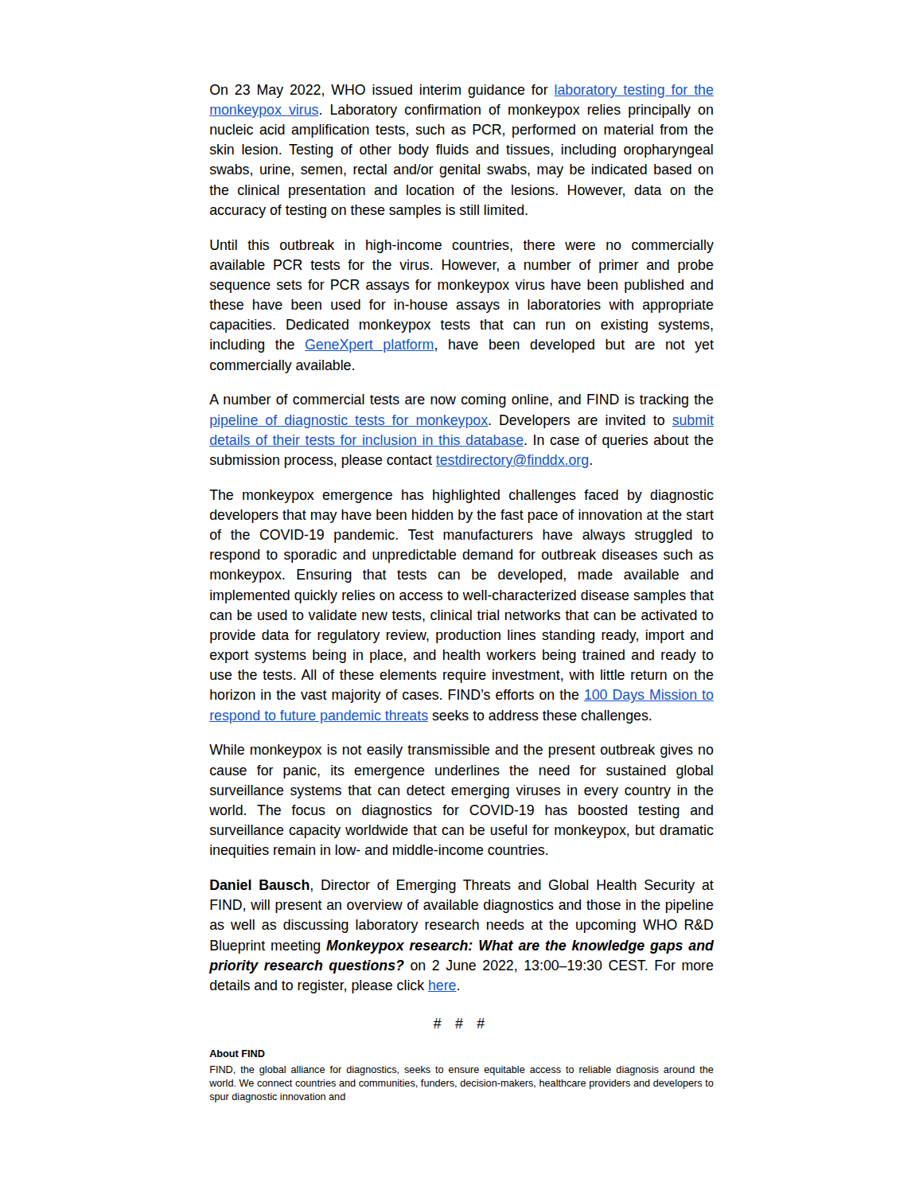On 23 May 2022, WHO issued interim guidance for laboratory testing for the monkeypox virus. Laboratory confirmation of monkeypox relies principally on nucleic acid amplification tests, such as PCR, performed on material from the skin lesion. Testing of other body fluids and tissues, including oropharyngeal swabs, urine, semen, rectal and/or genital swabs, may be indicated based on the clinical presentation and location of the lesions. However, data on the accuracy of testing on these samples is still limited.
Until this outbreak in high-income countries, there were no commercially available PCR tests for the virus. However, a number of primer and probe sequence sets for PCR assays for monkeypox virus have been published and these have been used for in-house assays in laboratories with appropriate capacities. Dedicated monkeypox tests that can run on existing systems, including the GeneXpert platform, have been developed but are not yet commercially available.
A number of commercial tests are now coming online, and FIND is tracking the pipeline of diagnostic tests for monkeypox. Developers are invited to submit details of their tests for inclusion in this database. In case of queries about the submission process, please contact testdirectory@finddx.org.
The monkeypox emergence has highlighted challenges faced by diagnostic developers that may have been hidden by the fast pace of innovation at the start of the COVID-19 pandemic. Test manufacturers have always struggled to respond to sporadic and unpredictable demand for outbreak diseases such as monkeypox. Ensuring that tests can be developed, made available and implemented quickly relies on access to well-characterized disease samples that can be used to validate new tests, clinical trial networks that can be activated to provide data for regulatory review, production lines standing ready, import and export systems being in place, and health workers being trained and ready to use the tests. All of these elements require investment, with little return on the horizon in the vast majority of cases. FIND’s efforts on the 100 Days Mission to respond to future pandemic threats seeks to address these challenges.
While monkeypox is not easily transmissible and the present outbreak gives no cause for panic, its emergence underlines the need for sustained global surveillance systems that can detect emerging viruses in every country in the world. The focus on diagnostics for COVID-19 has boosted testing and surveillance capacity worldwide that can be useful for monkeypox, but dramatic inequities remain in low- and middle-income countries.
Daniel Bausch, Director of Emerging Threats and Global Health Security at FIND, will present an overview of available diagnostics and those in the pipeline as well as discussing laboratory research needs at the upcoming WHO R&D Blueprint meeting Monkeypox research: What are the knowledge gaps and priority research questions? on 2 June 2022, 13:00–19:30 CEST. For more details and to register, please click here.
# # #
About FIND
FIND, the global alliance for diagnostics, seeks to ensure equitable access to reliable diagnosis around the world. We connect countries and communities, funders, decision-makers, healthcare providers and developers to spur diagnostic innovation and